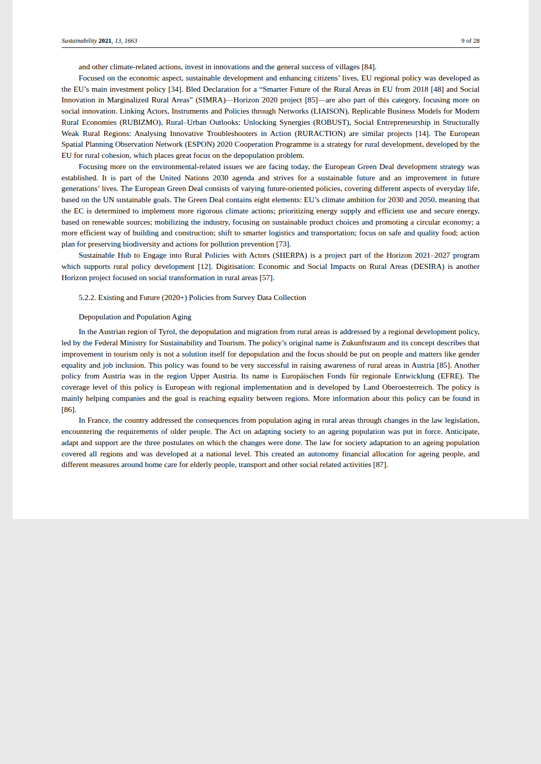Sustainability 2021, 13, 1663 9 of 28
and other climate-related actions, invest in innovations and the general success of villages [84].
Focused on the economic aspect, sustainable development and enhancing citizens’ lives, EU regional policy was developed as the EU’s main investment policy [34]. Bled Declaration for a “Smarter Future of the Rural Areas in EU from 2018 [48] and Social Innovation in Marginalized Rural Areas” (SIMRA)—Horizon 2020 project [85]—are also part of this category, focusing more on social innovation. Linking Actors, Instruments and Policies through Networks (LIAISON), Replicable Business Models for Modern Rural Economies (RUBIZMO), Rural–Urban Outlooks: Unlocking Synergies (ROBUST), Social Entrepreneurship in Structurally Weak Rural Regions: Analysing Innovative Troubleshooters in Action (RURACTION) are similar projects [14]. The European Spatial Planning Observation Network (ESPON) 2020 Cooperation Programme is a strategy for rural development, developed by the EU for rural cohesion, which places great focus on the depopulation problem.
Focusing more on the environmental-related issues we are facing today, the European Green Deal development strategy was established. It is part of the United Nations 2030 agenda and strives for a sustainable future and an improvement in future generations’ lives. The European Green Deal consists of varying future-oriented policies, covering different aspects of everyday life, based on the UN sustainable goals. The Green Deal contains eight elements: EU’s climate ambition for 2030 and 2050, meaning that the EC is determined to implement more rigorous climate actions; prioritizing energy supply and efficient use and secure energy, based on renewable sources; mobilizing the industry, focusing on sustainable product choices and promoting a circular economy; a more efficient way of building and construction; shift to smarter logistics and transportation; focus on safe and quality food; action plan for preserving biodiversity and actions for pollution prevention [73].
Sustainable Hub to Engage into Rural Policies with Actors (SHERPA) is a project part of the Horizon 2021–2027 program which supports rural policy development [12]. Digitisation: Economic and Social Impacts on Rural Areas (DESIRA) is another Horizon project focused on social transformation in rural areas [57].
5.2.2. Existing and Future (2020+) Policies from Survey Data Collection
Depopulation and Population Aging
In the Austrian region of Tyrol, the depopulation and migration from rural areas is addressed by a regional development policy, led by the Federal Ministry for Sustainability and Tourism. The policy’s original name is Zukunftsraum and its concept describes that improvement in tourism only is not a solution itself for depopulation and the focus should be put on people and matters like gender equality and job inclusion. This policy was found to be very successful in raising awareness of rural areas in Austria [85]. Another policy from Austria was in the region Upper Austria. Its name is Europäischen Fonds für regionale Entwicklung (EFRE). The coverage level of this policy is European with regional implementation and is developed by Land Oberoesterreich. The policy is mainly helping companies and the goal is reaching equality between regions. More information about this policy can be found in [86].
In France, the country addressed the consequences from population aging in rural areas through changes in the law legislation, encountering the requirements of older people. The Act on adapting society to an ageing population was put in force. Anticipate, adapt and support are the three postulates on which the changes were done. The law for society adaptation to an ageing population covered all regions and was developed at a national level. This created an autonomy financial allocation for ageing people, and different measures around home care for elderly people, transport and other social related activities [87].